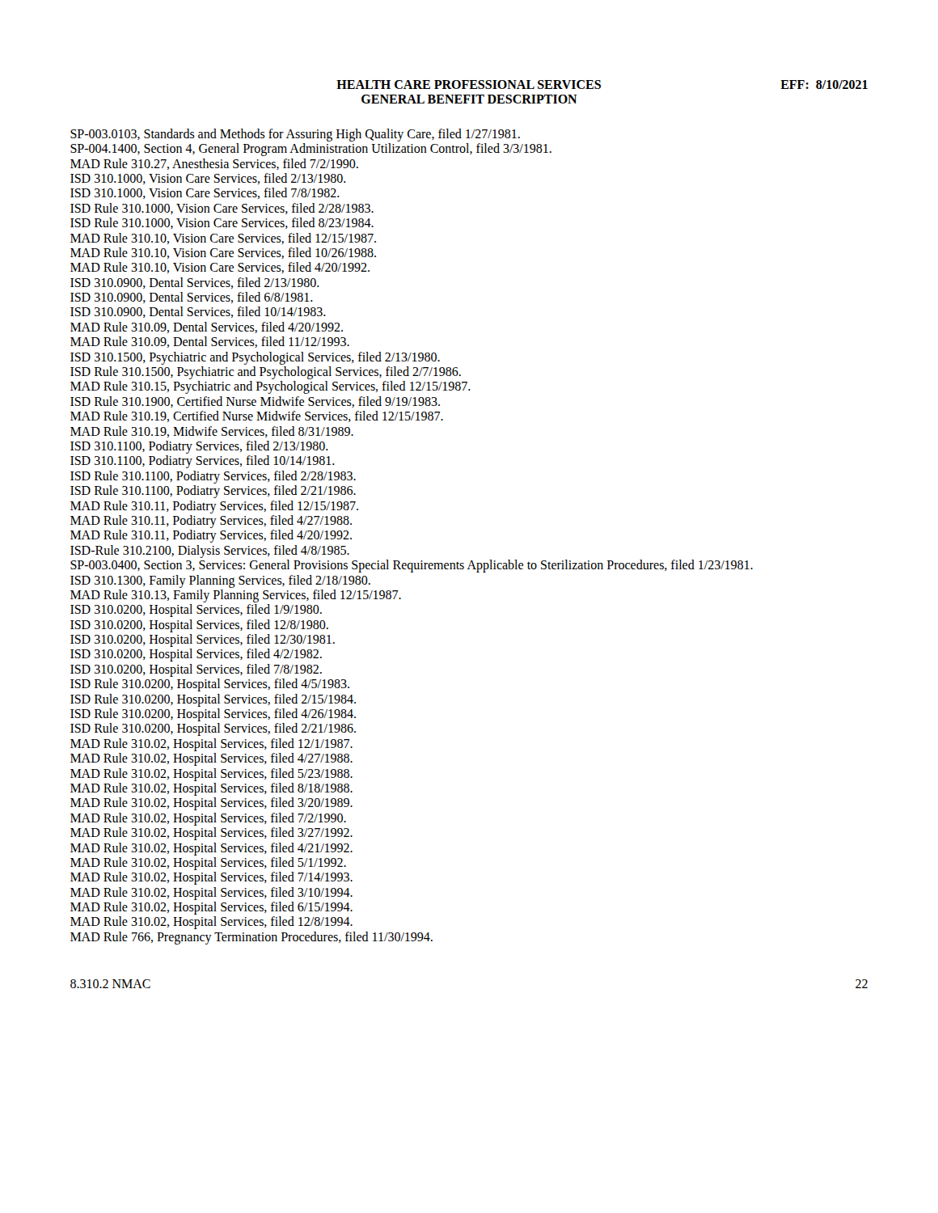EFF: 8/10/2021 HEALTH CARE PROFESSIONAL SERVICES GENERAL BENEFIT DESCRIPTION
SP-003.0103, Standards and Methods for Assuring High Quality Care, filed 1/27/1981.
SP-004.1400, Section 4, General Program Administration Utilization Control, filed 3/3/1981.
MAD Rule 310.27, Anesthesia Services, filed 7/2/1990.
ISD 310.1000, Vision Care Services, filed 2/13/1980.
ISD 310.1000, Vision Care Services, filed 7/8/1982.
ISD Rule 310.1000, Vision Care Services, filed 2/28/1983.
ISD Rule 310.1000, Vision Care Services, filed 8/23/1984.
MAD Rule 310.10, Vision Care Services, filed 12/15/1987.
MAD Rule 310.10, Vision Care Services, filed 10/26/1988.
MAD Rule 310.10, Vision Care Services, filed 4/20/1992.
ISD 310.0900, Dental Services, filed 2/13/1980.
ISD 310.0900, Dental Services, filed 6/8/1981.
ISD 310.0900, Dental Services, filed 10/14/1983.
MAD Rule 310.09, Dental Services, filed 4/20/1992.
MAD Rule 310.09, Dental Services, filed 11/12/1993.
ISD 310.1500, Psychiatric and Psychological Services, filed 2/13/1980.
ISD Rule 310.1500, Psychiatric and Psychological Services, filed 2/7/1986.
MAD Rule 310.15, Psychiatric and Psychological Services, filed 12/15/1987.
ISD Rule 310.1900, Certified Nurse Midwife Services, filed 9/19/1983.
MAD Rule 310.19, Certified Nurse Midwife Services, filed 12/15/1987.
MAD Rule 310.19, Midwife Services, filed 8/31/1989.
ISD 310.1100, Podiatry Services, filed 2/13/1980.
ISD 310.1100, Podiatry Services, filed 10/14/1981.
ISD Rule 310.1100, Podiatry Services, filed 2/28/1983.
ISD Rule 310.1100, Podiatry Services, filed 2/21/1986.
MAD Rule 310.11, Podiatry Services, filed 12/15/1987.
MAD Rule 310.11, Podiatry Services, filed 4/27/1988.
MAD Rule 310.11, Podiatry Services, filed 4/20/1992.
ISD-Rule 310.2100, Dialysis Services, filed 4/8/1985.
SP-003.0400, Section 3, Services: General Provisions Special Requirements Applicable to Sterilization Procedures, filed 1/23/1981.
ISD 310.1300, Family Planning Services, filed 2/18/1980.
MAD Rule 310.13, Family Planning Services, filed 12/15/1987.
ISD 310.0200, Hospital Services, filed 1/9/1980.
ISD 310.0200, Hospital Services, filed 12/8/1980.
ISD 310.0200, Hospital Services, filed 12/30/1981.
ISD 310.0200, Hospital Services, filed 4/2/1982.
ISD 310.0200, Hospital Services, filed 7/8/1982.
ISD Rule 310.0200, Hospital Services, filed 4/5/1983.
ISD Rule 310.0200, Hospital Services, filed 2/15/1984.
ISD Rule 310.0200, Hospital Services, filed 4/26/1984.
ISD Rule 310.0200, Hospital Services, filed 2/21/1986.
MAD Rule 310.02, Hospital Services, filed 12/1/1987.
MAD Rule 310.02, Hospital Services, filed 4/27/1988.
MAD Rule 310.02, Hospital Services, filed 5/23/1988.
MAD Rule 310.02, Hospital Services, filed 8/18/1988.
MAD Rule 310.02, Hospital Services, filed 3/20/1989.
MAD Rule 310.02, Hospital Services, filed 7/2/1990.
MAD Rule 310.02, Hospital Services, filed 3/27/1992.
MAD Rule 310.02, Hospital Services, filed 4/21/1992.
MAD Rule 310.02, Hospital Services, filed 5/1/1992.
MAD Rule 310.02, Hospital Services, filed 7/14/1993.
MAD Rule 310.02, Hospital Services, filed 3/10/1994.
MAD Rule 310.02, Hospital Services, filed 6/15/1994.
MAD Rule 310.02, Hospital Services, filed 12/8/1994.
MAD Rule 766, Pregnancy Termination Procedures, filed 11/30/1994.
8.310.2 NMAC 22